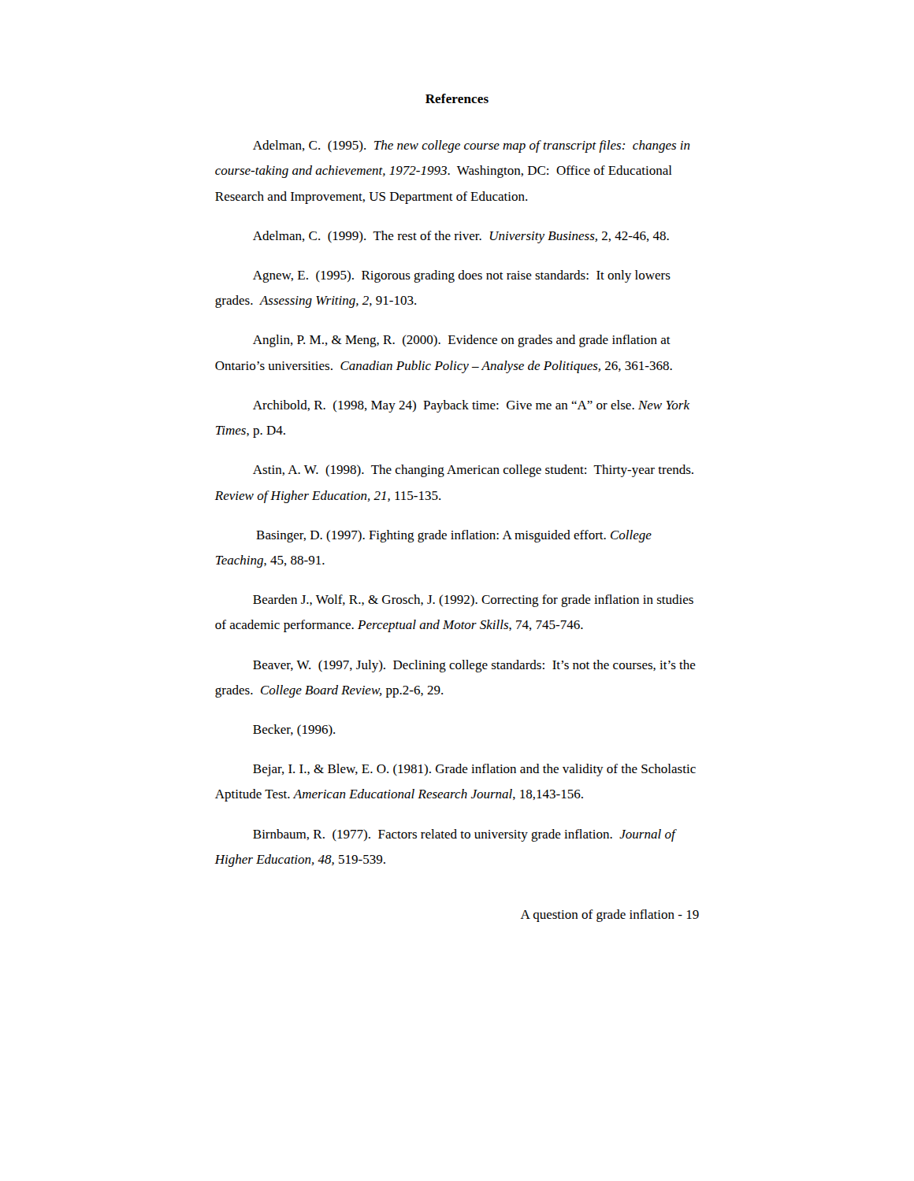References
Adelman, C. (1995). The new college course map of transcript files: changes in course-taking and achievement, 1972-1993. Washington, DC: Office of Educational Research and Improvement, US Department of Education.
Adelman, C. (1999). The rest of the river. University Business, 2, 42-46, 48.
Agnew, E. (1995). Rigorous grading does not raise standards: It only lowers grades. Assessing Writing, 2, 91-103.
Anglin, P. M., & Meng, R. (2000). Evidence on grades and grade inflation at Ontario’s universities. Canadian Public Policy – Analyse de Politiques, 26, 361-368.
Archibold, R. (1998, May 24) Payback time: Give me an “A” or else. New York Times, p. D4.
Astin, A. W. (1998). The changing American college student: Thirty-year trends. Review of Higher Education, 21, 115-135.
Basinger, D. (1997). Fighting grade inflation: A misguided effort. College Teaching, 45, 88-91.
Bearden J., Wolf, R., & Grosch, J. (1992). Correcting for grade inflation in studies of academic performance. Perceptual and Motor Skills, 74, 745-746.
Beaver, W. (1997, July). Declining college standards: It’s not the courses, it’s the grades. College Board Review, pp.2-6, 29.
Becker, (1996).
Bejar, I. I., & Blew, E. O. (1981). Grade inflation and the validity of the Scholastic Aptitude Test. American Educational Research Journal, 18,143-156.
Birnbaum, R. (1977). Factors related to university grade inflation. Journal of Higher Education, 48, 519-539.
A question of grade inflation - 19